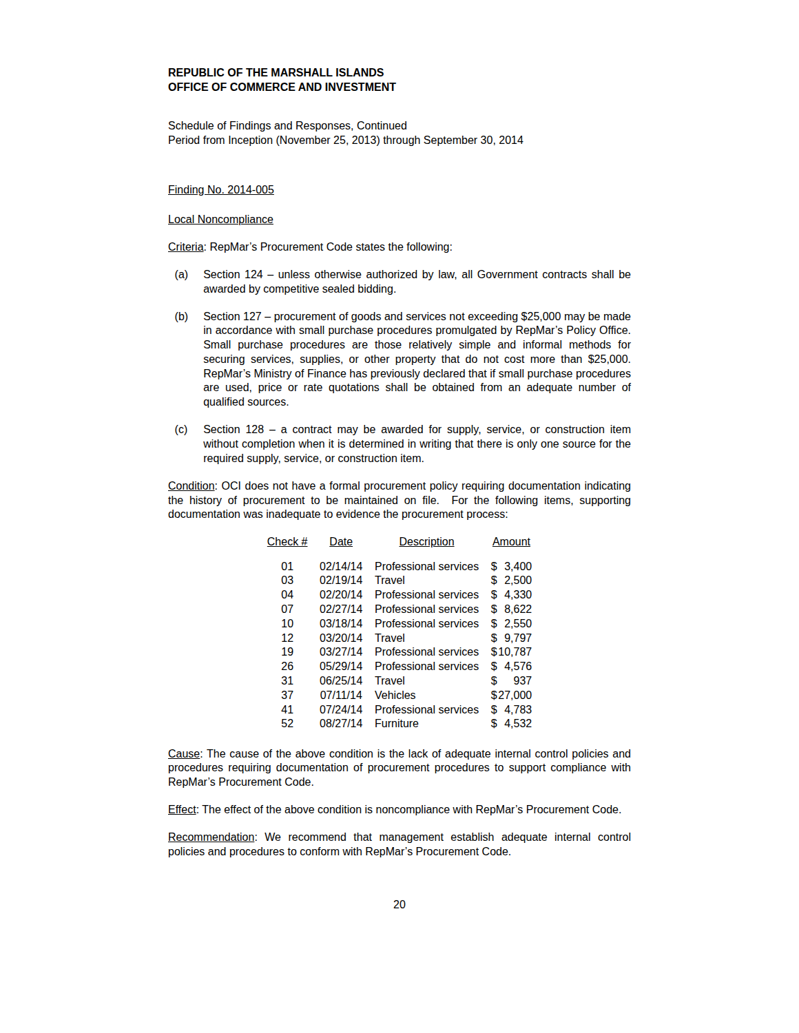REPUBLIC OF THE MARSHALL ISLANDS
OFFICE OF COMMERCE AND INVESTMENT
Schedule of Findings and Responses, Continued
Period from Inception (November 25, 2013) through September 30, 2014
Finding No. 2014-005
Local Noncompliance
Criteria: RepMar’s Procurement Code states the following:
(a) Section 124 – unless otherwise authorized by law, all Government contracts shall be awarded by competitive sealed bidding.
(b) Section 127 – procurement of goods and services not exceeding $25,000 may be made in accordance with small purchase procedures promulgated by RepMar’s Policy Office. Small purchase procedures are those relatively simple and informal methods for securing services, supplies, or other property that do not cost more than $25,000. RepMar’s Ministry of Finance has previously declared that if small purchase procedures are used, price or rate quotations shall be obtained from an adequate number of qualified sources.
(c) Section 128 – a contract may be awarded for supply, service, or construction item without completion when it is determined in writing that there is only one source for the required supply, service, or construction item.
Condition: OCI does not have a formal procurement policy requiring documentation indicating the history of procurement to be maintained on file. For the following items, supporting documentation was inadequate to evidence the procurement process:
| Check # | Date | Description | Amount |
| --- | --- | --- | --- |
| 01 | 02/14/14 | Professional services | $ | 3,400 |
| 03 | 02/19/14 | Travel | $ | 2,500 |
| 04 | 02/20/14 | Professional services | $ | 4,330 |
| 07 | 02/27/14 | Professional services | $ | 8,622 |
| 10 | 03/18/14 | Professional services | $ | 2,550 |
| 12 | 03/20/14 | Travel | $ | 9,797 |
| 19 | 03/27/14 | Professional services | $ | 10,787 |
| 26 | 05/29/14 | Professional services | $ | 4,576 |
| 31 | 06/25/14 | Travel | $ | 937 |
| 37 | 07/11/14 | Vehicles | $ | 27,000 |
| 41 | 07/24/14 | Professional services | $ | 4,783 |
| 52 | 08/27/14 | Furniture | $ | 4,532 |
Cause: The cause of the above condition is the lack of adequate internal control policies and procedures requiring documentation of procurement procedures to support compliance with RepMar’s Procurement Code.
Effect: The effect of the above condition is noncompliance with RepMar’s Procurement Code.
Recommendation: We recommend that management establish adequate internal control policies and procedures to conform with RepMar’s Procurement Code.
20